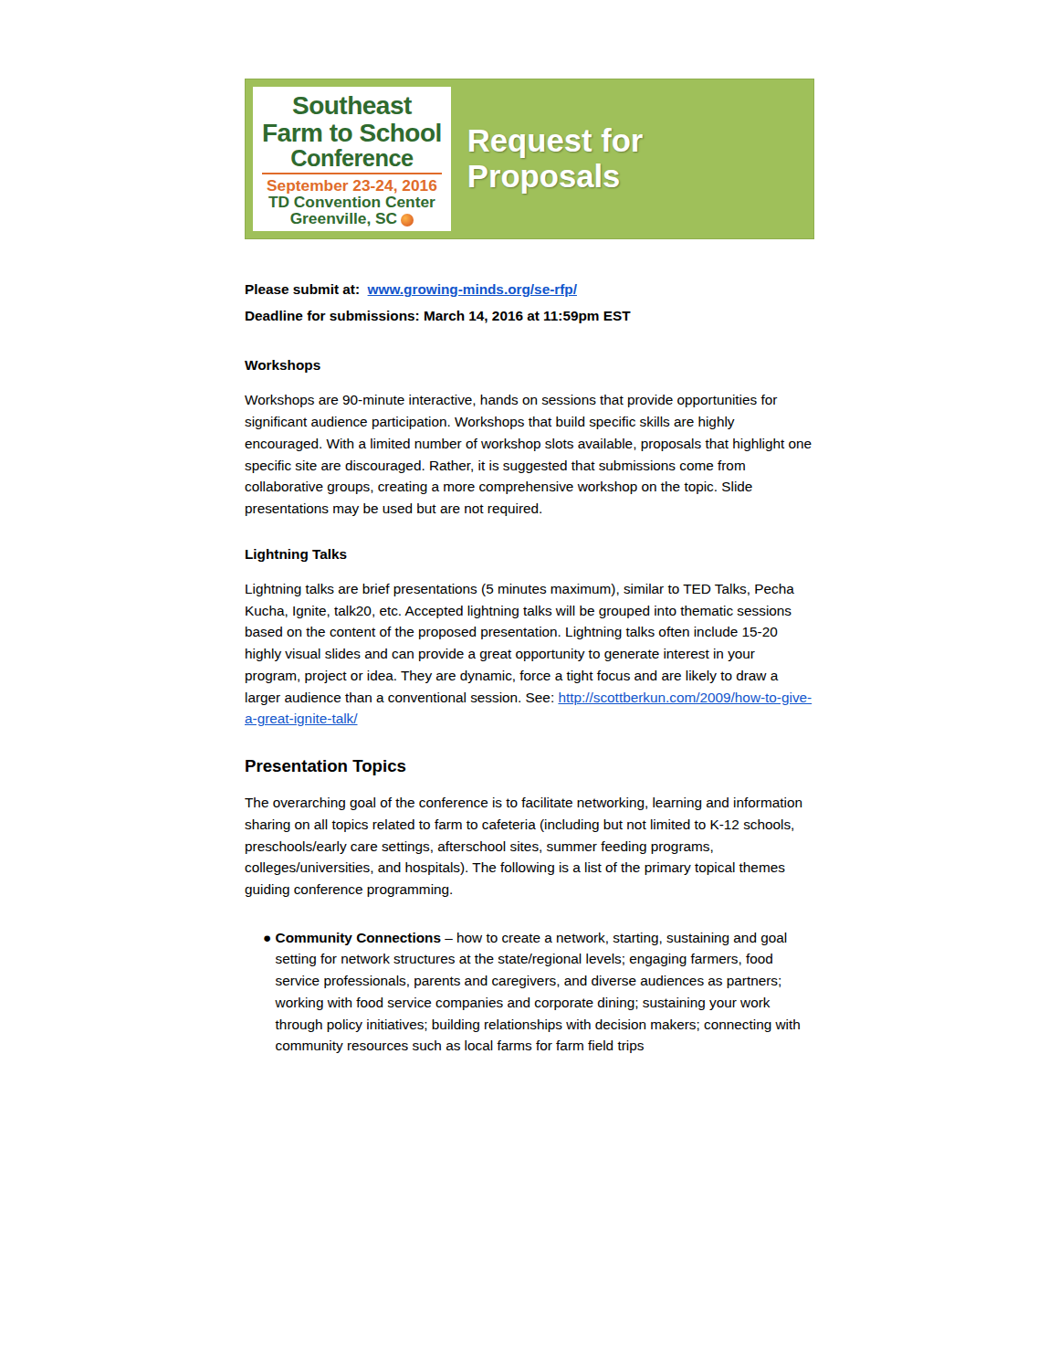Southeast
Farm to School
Conference
September 23-24, 2016
TD Convention Center
Greenville, SC
Request for Proposals
Please submit at: www.growing-minds.org/se-rfp/
Deadline for submissions: March 14, 2016 at 11:59pm EST
Workshops
Workshops are 90-minute interactive, hands on sessions that provide opportunities for significant audience participation. Workshops that build specific skills are highly encouraged. With a limited number of workshop slots available, proposals that highlight one specific site are discouraged. Rather, it is suggested that submissions come from collaborative groups, creating a more comprehensive workshop on the topic. Slide presentations may be used but are not required.
Lightning Talks
Lightning talks are brief presentations (5 minutes maximum), similar to TED Talks, Pecha Kucha, Ignite, talk20, etc. Accepted lightning talks will be grouped into thematic sessions based on the content of the proposed presentation. Lightning talks often include 15-20 highly visual slides and can provide a great opportunity to generate interest in your program, project or idea. They are dynamic, force a tight focus and are likely to draw a larger audience than a conventional session. See: http://scottberkun.com/2009/how-to-give-a-great-ignite-talk/
Presentation Topics
The overarching goal of the conference is to facilitate networking, learning and information sharing on all topics related to farm to cafeteria (including but not limited to K-12 schools, preschools/early care settings, afterschool sites, summer feeding programs, colleges/universities, and hospitals). The following is a list of the primary topical themes guiding conference programming.
Community Connections – how to create a network, starting, sustaining and goal setting for network structures at the state/regional levels; engaging farmers, food service professionals, parents and caregivers, and diverse audiences as partners; working with food service companies and corporate dining; sustaining your work through policy initiatives; building relationships with decision makers; connecting with community resources such as local farms for farm field trips